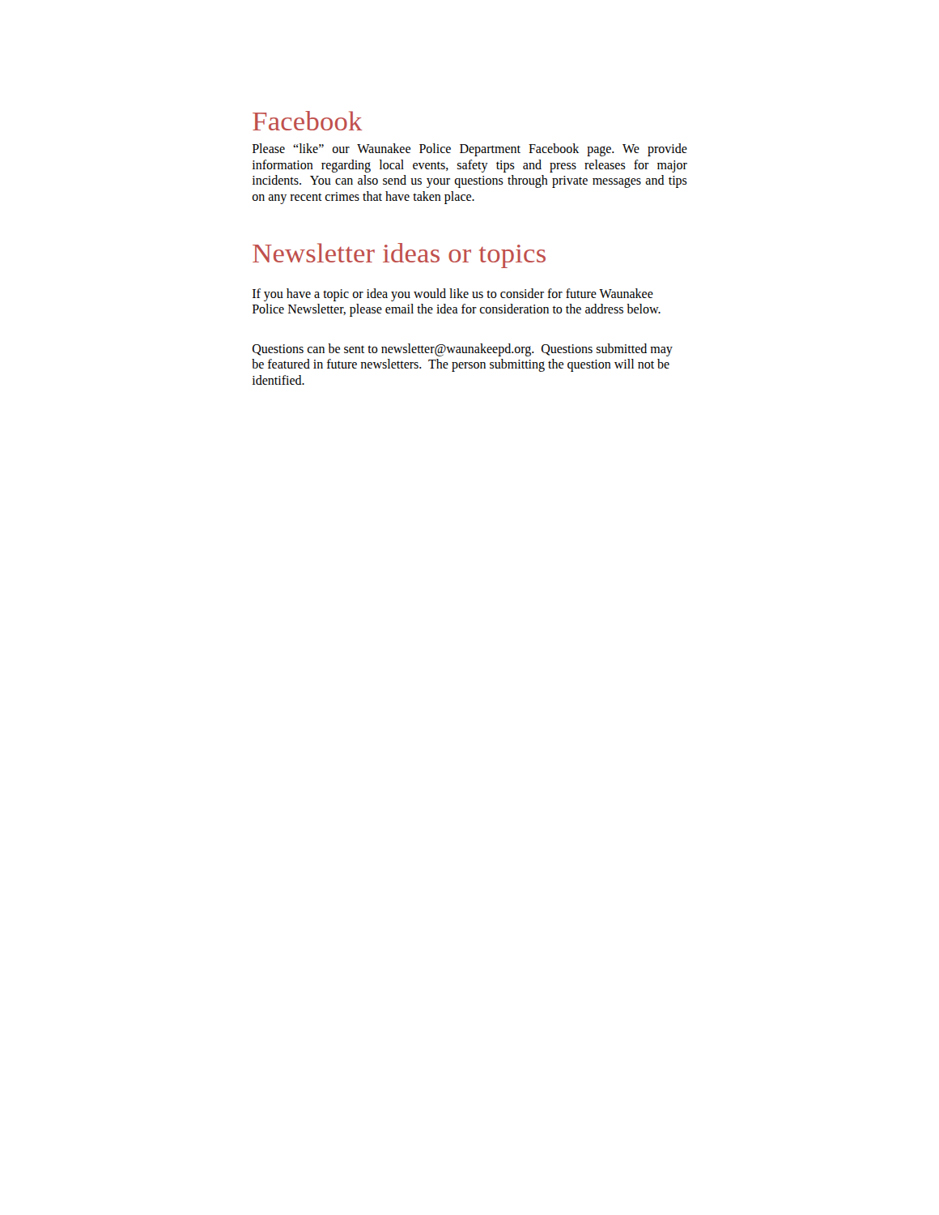Facebook
Please “like” our Waunakee Police Department Facebook page. We provide information regarding local events, safety tips and press releases for major incidents. You can also send us your questions through private messages and tips on any recent crimes that have taken place.
Newsletter ideas or topics
If you have a topic or idea you would like us to consider for future Waunakee Police Newsletter, please email the idea for consideration to the address below.
Questions can be sent to newsletter@waunakeepd.org. Questions submitted may be featured in future newsletters. The person submitting the question will not be identified.